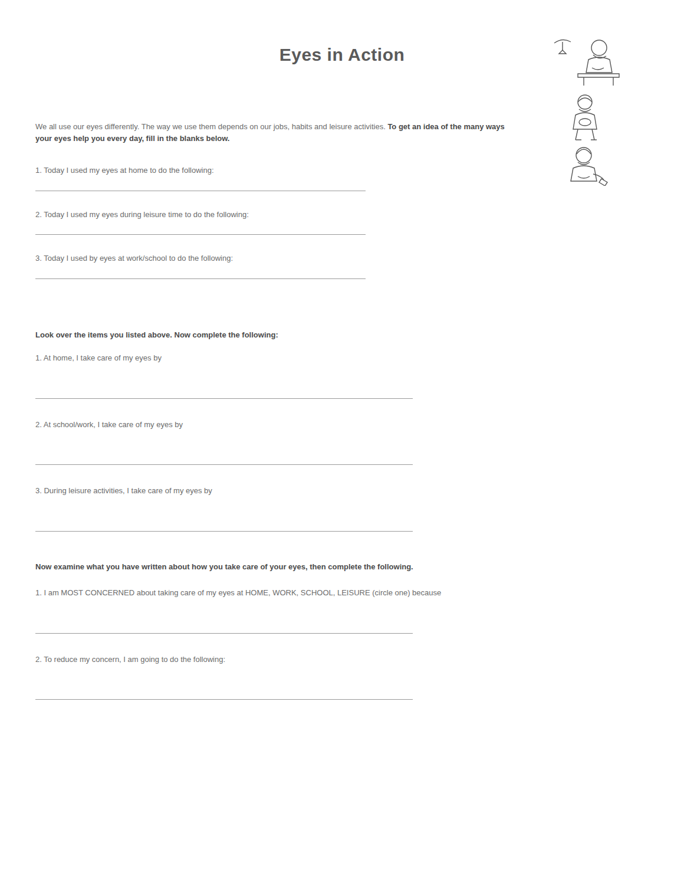Eyes in Action
We all use our eyes differently. The way we use them depends on our jobs, habits and leisure activities. To get an idea of the many ways your eyes help you every day, fill in the blanks below.
1. Today I used my eyes at home to do the following:
2. Today I used my eyes during leisure time to do the following:
3. Today I used by eyes at work/school to do the following:
Look over the items you listed above. Now complete the following:
1. At home, I take care of my eyes by
2. At school/work, I take care of my eyes by
3. During leisure activities, I take care of my eyes by
Now examine what you have written about how you take care of your eyes, then complete the following.
1. I am MOST CONCERNED about taking care of my eyes at HOME, WORK, SCHOOL, LEISURE (circle one) because
2. To reduce my concern, I am going to do the following: